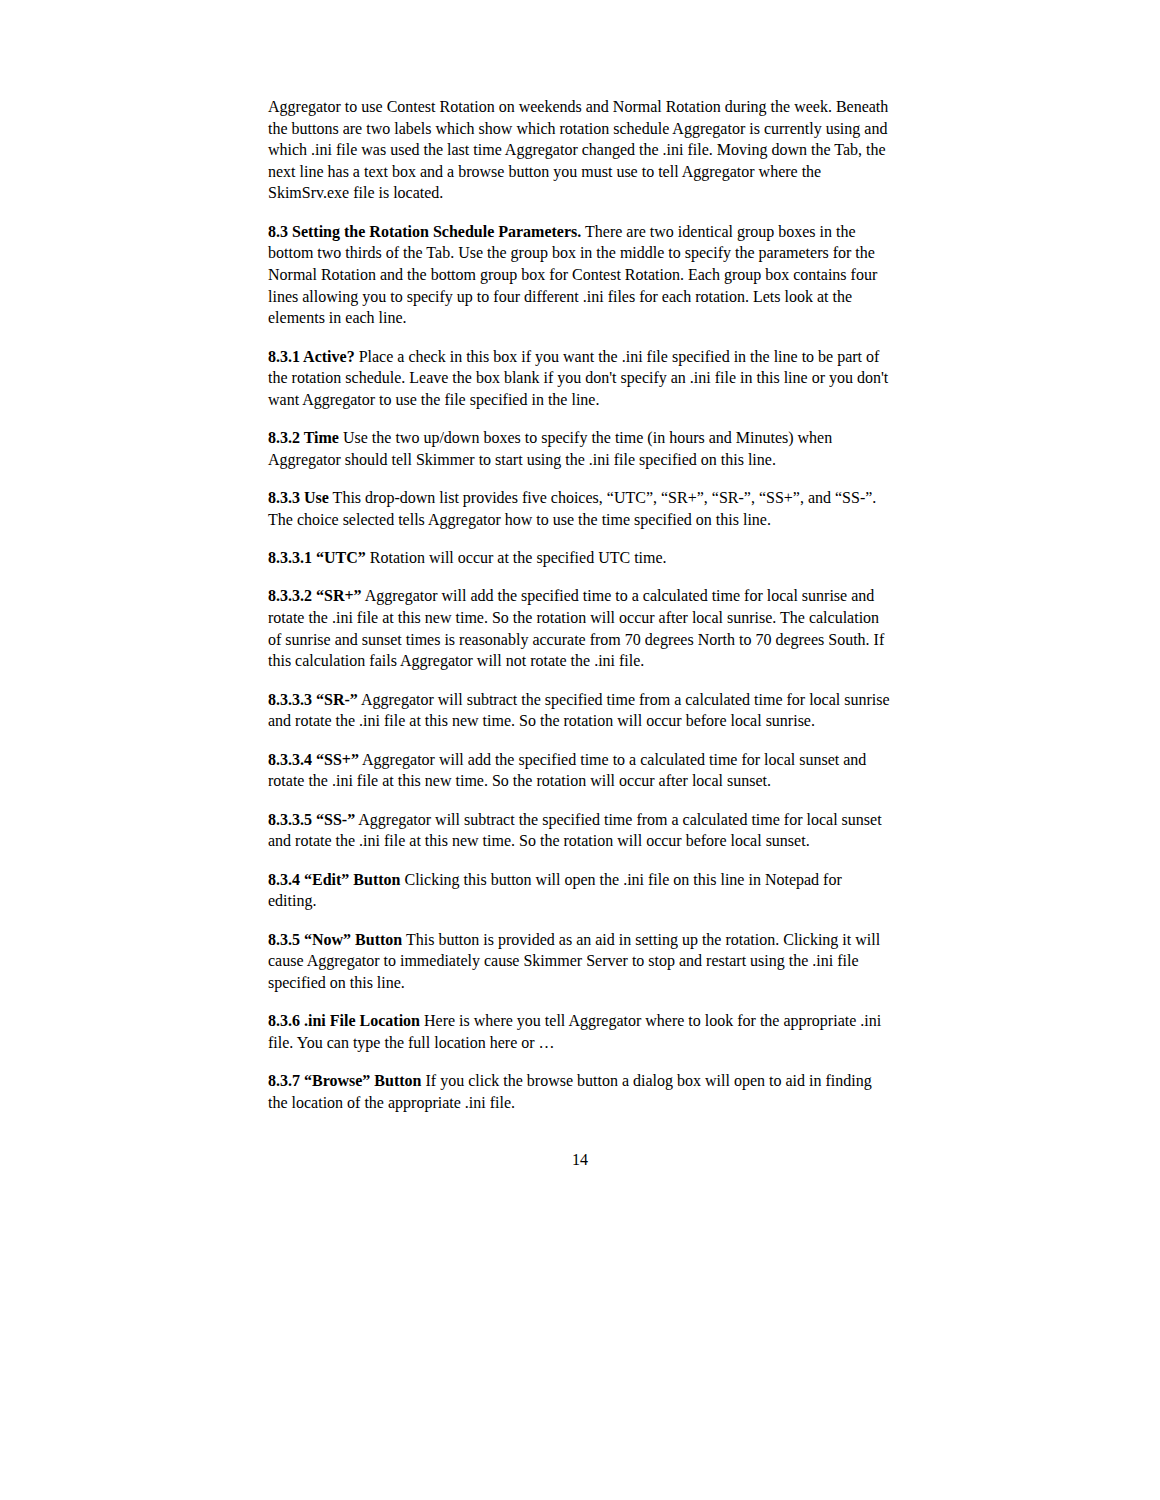Aggregator to use Contest Rotation on weekends and Normal Rotation during the week. Beneath the buttons are two labels which show which rotation schedule Aggregator is currently using and which .ini file was used the last time Aggregator changed the .ini file. Moving down the Tab, the next line has a text box and a browse button you must use to tell Aggregator where the SkimSrv.exe file is located.
8.3 Setting the Rotation Schedule Parameters. There are two identical group boxes in the bottom two thirds of the Tab. Use the group box in the middle to specify the parameters for the Normal Rotation and the bottom group box for Contest Rotation. Each group box contains four lines allowing you to specify up to four different .ini files for each rotation. Lets look at the elements in each line.
8.3.1 Active? Place a check in this box if you want the .ini file specified in the line to be part of the rotation schedule. Leave the box blank if you don't specify an .ini file in this line or you don't want Aggregator to use the file specified in the line.
8.3.2 Time Use the two up/down boxes to specify the time (in hours and Minutes) when Aggregator should tell Skimmer to start using the .ini file specified on this line.
8.3.3 Use This drop-down list provides five choices, “UTC”, “SR+”, “SR-”, “SS+”, and “SS-”. The choice selected tells Aggregator how to use the time specified on this line.
8.3.3.1 “UTC” Rotation will occur at the specified UTC time.
8.3.3.2 “SR+” Aggregator will add the specified time to a calculated time for local sunrise and rotate the .ini file at this new time. So the rotation will occur after local sunrise. The calculation of sunrise and sunset times is reasonably accurate from 70 degrees North to 70 degrees South. If this calculation fails Aggregator will not rotate the .ini file.
8.3.3.3 “SR-” Aggregator will subtract the specified time from a calculated time for local sunrise and rotate the .ini file at this new time. So the rotation will occur before local sunrise.
8.3.3.4 “SS+” Aggregator will add the specified time to a calculated time for local sunset and rotate the .ini file at this new time. So the rotation will occur after local sunset.
8.3.3.5 “SS-” Aggregator will subtract the specified time from a calculated time for local sunset and rotate the .ini file at this new time. So the rotation will occur before local sunset.
8.3.4 “Edit” Button Clicking this button will open the .ini file on this line in Notepad for editing.
8.3.5 “Now” Button This button is provided as an aid in setting up the rotation. Clicking it will cause Aggregator to immediately cause Skimmer Server to stop and restart using the .ini file specified on this line.
8.3.6 .ini File Location Here is where you tell Aggregator where to look for the appropriate .ini file. You can type the full location here or …
8.3.7 “Browse” Button If you click the browse button a dialog box will open to aid in finding the location of the appropriate .ini file.
14